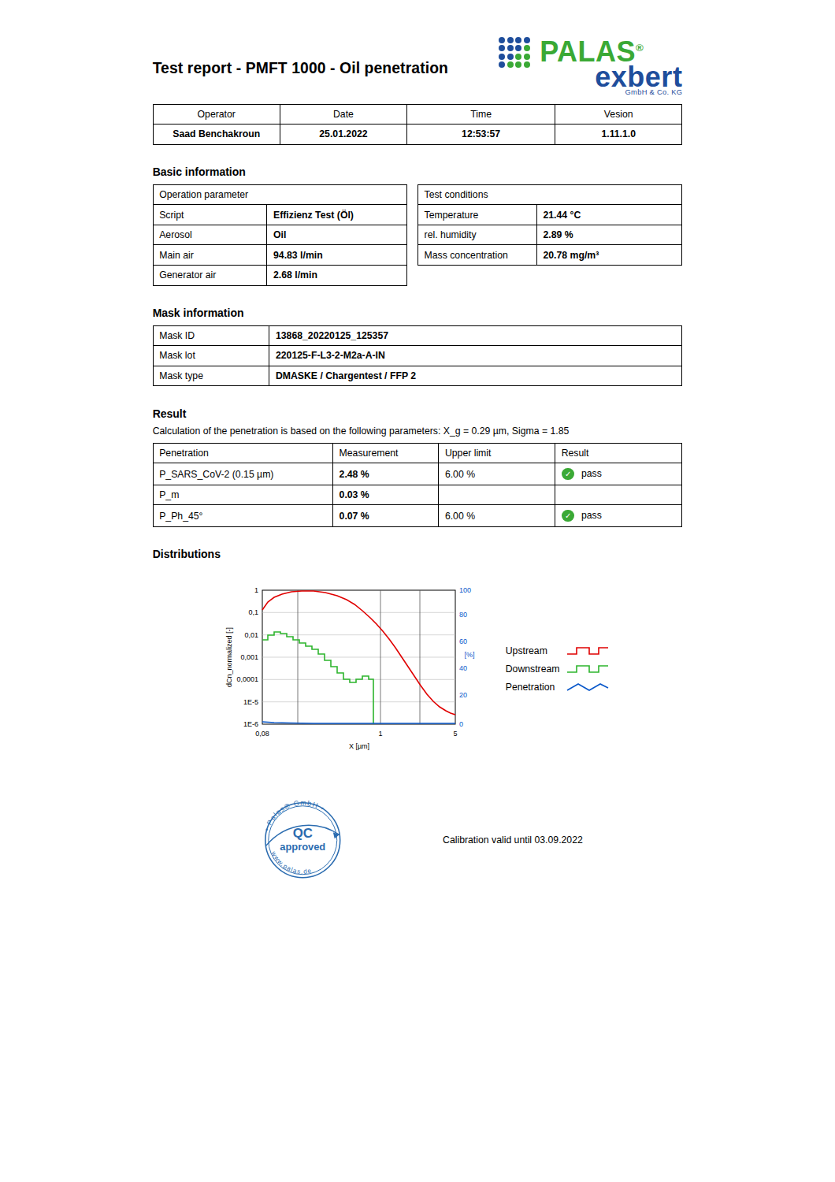PALAS®
exbert
GmbH & Co. KG
Test report - PMFT 1000 - Oil penetration
| Operator | Date | Time | Vesion |
| Saad Benchakroun | 25.01.2022 | 12:53:57 | 1.11.1.0 |
Basic information
| / Operation parameter / / Script / Effizienz Test (Öl) / / Aerosol / Oil / / Main air / 94.83 l/min / / Generator air / 2.68 l/min / | / Test conditions / / Temperature / 21.44 °C / / rel. humidity / 2.89 % / / Mass concentration / 20.78 mg/m³ / |
Mask information
| Mask ID | 13868_20220125_125357 |
| Mask lot | 220125-F-L3-2-M2a-A-IN |
| Mask type | DMASKE / Chargentest / FFP 2 |
Result
Calculation of the penetration is based on the following parameters: X_g = 0.29 µm, Sigma = 1.85
| Penetration | Measurement | Upper limit | Result |
| P_SARS_CoV-2 (0.15 µm) | 2.48 % | 6.00 % | ✓ pass |
| P_m | 0.03 % | | |
| P_Ph_45° | 0.07 % | 6.00 % | ✓ pass |
Distributions
1 0,1 0,01 0,001 0,0001 1E-5 1E-6 100 80 60 40 20 0 0,08 1 5 X [µm] dCn_normalized [-] [%]
| Upstream | |
| Downstream | |
| Penetration | |
• Palas® GmbH • www.palas.de QC approved
Calibration valid until 03.09.2022